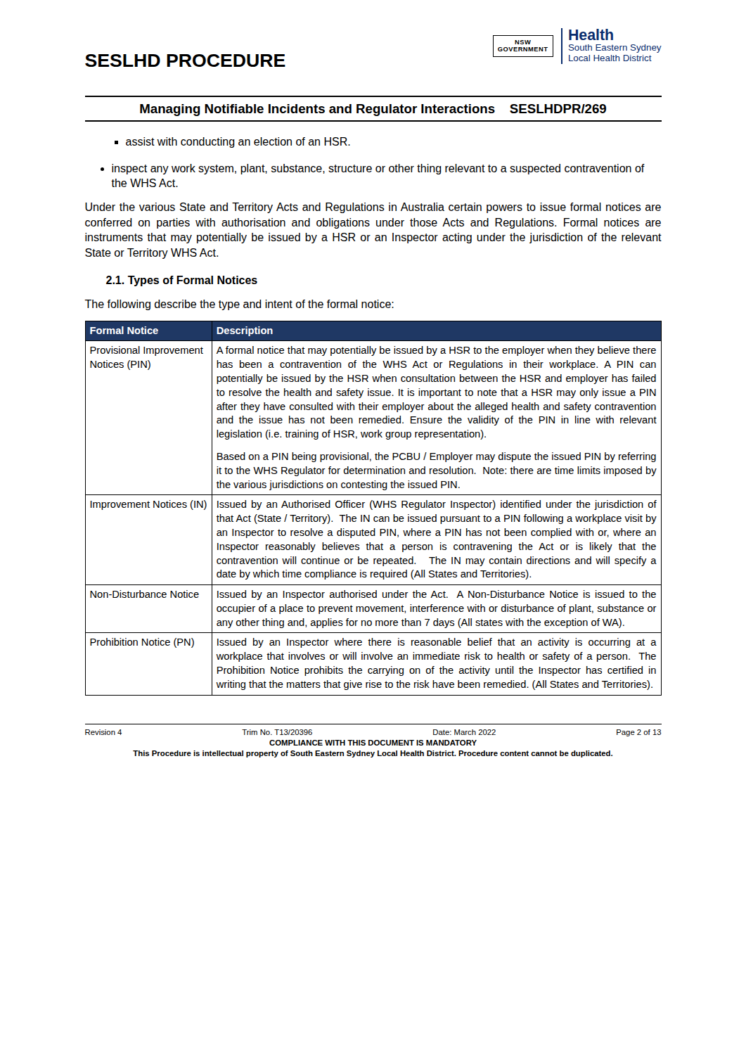SESLHD PROCEDURE
NSW
GOVERNMENT Health South Eastern Sydney
Local Health District
Managing Notifiable Incidents and Regulator Interactions SESLHDPR/269
assist with conducting an election of an HSR.
inspect any work system, plant, substance, structure or other thing relevant to a suspected contravention of the WHS Act.
Under the various State and Territory Acts and Regulations in Australia certain powers to issue formal notices are conferred on parties with authorisation and obligations under those Acts and Regulations. Formal notices are instruments that may potentially be issued by a HSR or an Inspector acting under the jurisdiction of the relevant State or Territory WHS Act.
2.1. Types of Formal Notices
The following describe the type and intent of the formal notice:
| Formal Notice | Description |
| --- | --- |
| Provisional Improvement Notices (PIN) | A formal notice that may potentially be issued by a HSR to the employer when they believe there has been a contravention of the WHS Act or Regulations in their workplace. A PIN can potentially be issued by the HSR when consultation between the HSR and employer has failed to resolve the health and safety issue. It is important to note that a HSR may only issue a PIN after they have consulted with their employer about the alleged health and safety contravention and the issue has not been remedied. Ensure the validity of the PIN in line with relevant legislation (i.e. training of HSR, work group representation). Based on a PIN being provisional, the PCBU / Employer may dispute the issued PIN by referring it to the WHS Regulator for determination and resolution. Note: there are time limits imposed by the various jurisdictions on contesting the issued PIN. |
| Improvement Notices (IN) | Issued by an Authorised Officer (WHS Regulator Inspector) identified under the jurisdiction of that Act (State / Territory). The IN can be issued pursuant to a PIN following a workplace visit by an Inspector to resolve a disputed PIN, where a PIN has not been complied with or, where an Inspector reasonably believes that a person is contravening the Act or is likely that the contravention will continue or be repeated. The IN may contain directions and will specify a date by which time compliance is required (All States and Territories). |
| Non-Disturbance Notice | Issued by an Inspector authorised under the Act. A Non-Disturbance Notice is issued to the occupier of a place to prevent movement, interference with or disturbance of plant, substance or any other thing and, applies for no more than 7 days (All states with the exception of WA). |
| Prohibition Notice (PN) | Issued by an Inspector where there is reasonable belief that an activity is occurring at a workplace that involves or will involve an immediate risk to health or safety of a person. The Prohibition Notice prohibits the carrying on of the activity until the Inspector has certified in writing that the matters that give rise to the risk have been remedied. (All States and Territories). |
Revision 4 Trim No. T13/20396 Date: March 2022 Page 2 of 13
COMPLIANCE WITH THIS DOCUMENT IS MANDATORY
This Procedure is intellectual property of South Eastern Sydney Local Health District. Procedure content cannot be duplicated.